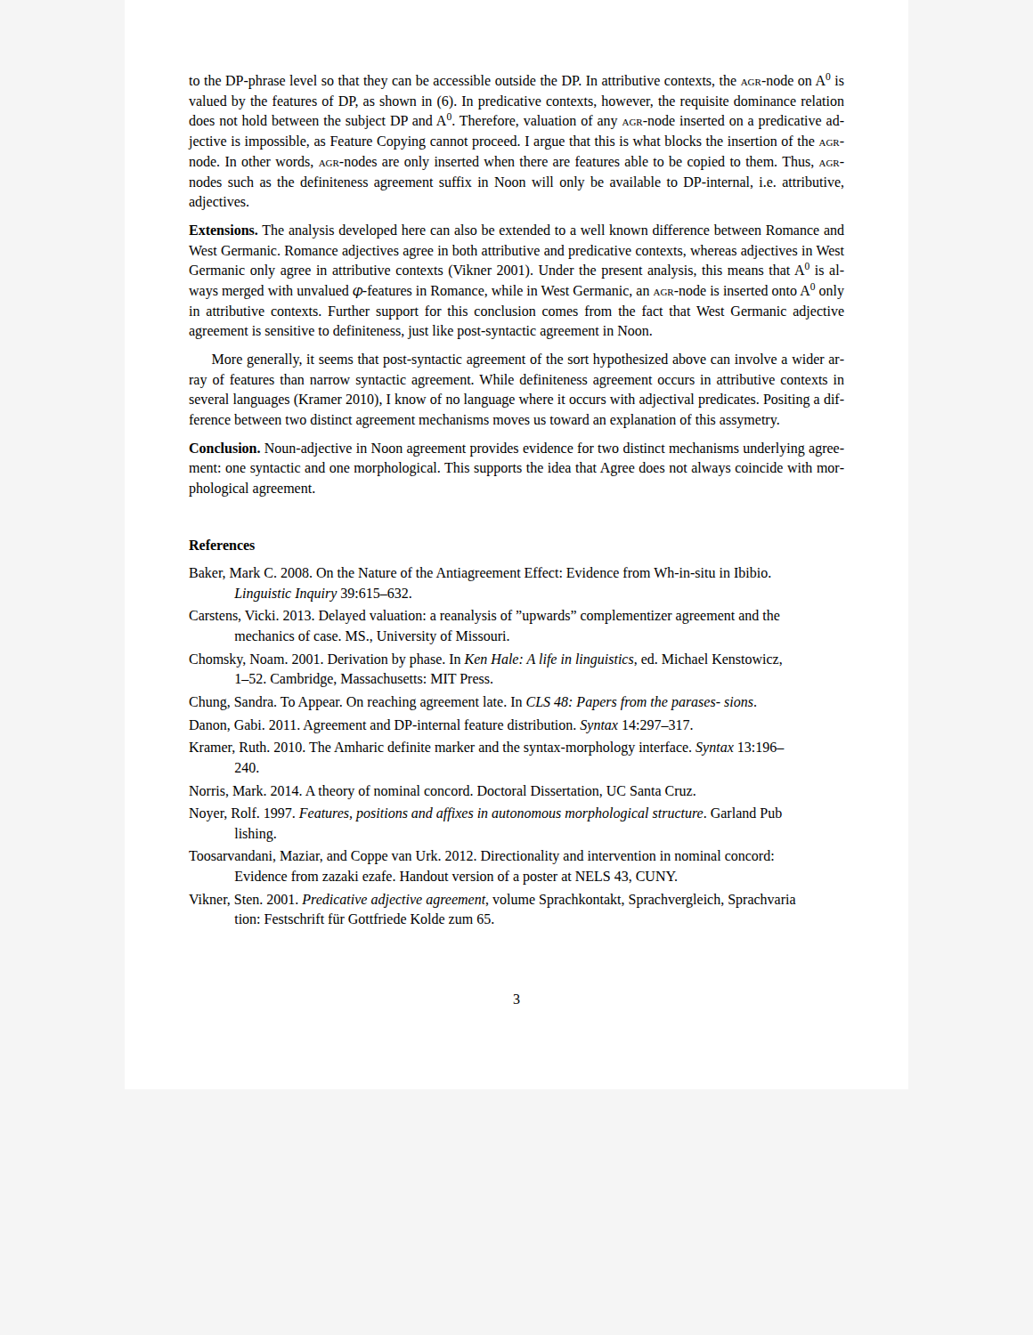to the DP-phrase level so that they can be accessible outside the DP. In attributive contexts, the agr-node on A0 is valued by the features of DP, as shown in (6). In predicative contexts, however, the requisite dominance relation does not hold between the subject DP and A0. Therefore, valuation of any agr-node inserted on a predicative adjective is impossible, as Feature Copying cannot proceed. I argue that this is what blocks the insertion of the agr-node. In other words, agr-nodes are only inserted when there are features able to be copied to them. Thus, agr-nodes such as the definiteness agreement suffix in Noon will only be available to DP-internal, i.e. attributive, adjectives.
Extensions. The analysis developed here can also be extended to a well known difference between Romance and West Germanic. Romance adjectives agree in both attributive and predicative contexts, whereas adjectives in West Germanic only agree in attributive contexts (Vikner 2001). Under the present analysis, this means that A0 is always merged with unvalued 𝜑-features in Romance, while in West Germanic, an agr-node is inserted onto A0 only in attributive contexts. Further support for this conclusion comes from the fact that West Germanic adjective agreement is sensitive to definiteness, just like post-syntactic agreement in Noon.
More generally, it seems that post-syntactic agreement of the sort hypothesized above can involve a wider array of features than narrow syntactic agreement. While definiteness agreement occurs in attributive contexts in several languages (Kramer 2010), I know of no language where it occurs with adjectival predicates. Positing a difference between two distinct agreement mechanisms moves us toward an explanation of this assymetry.
Conclusion. Noun-adjective in Noon agreement provides evidence for two distinct mechanisms underlying agreement: one syntactic and one morphological. This supports the idea that Agree does not always coincide with morphological agreement.
References
Baker, Mark C. 2008. On the Nature of the Antiagreement Effect: Evidence from Wh-in-situ in Ibibio. Linguistic Inquiry 39:615–632.
Carstens, Vicki. 2013. Delayed valuation: a reanalysis of ”upwards” complementizer agreement and the mechanics of case. MS., University of Missouri.
Chomsky, Noam. 2001. Derivation by phase. In Ken Hale: A life in linguistics, ed. Michael Kenstowicz, 1–52. Cambridge, Massachusetts: MIT Press.
Chung, Sandra. To Appear. On reaching agreement late. In CLS 48: Papers from the parases- sions.
Danon, Gabi. 2011. Agreement and DP-internal feature distribution. Syntax 14:297–317.
Kramer, Ruth. 2010. The Amharic definite marker and the syntax-morphology interface. Syntax 13:196–240.
Norris, Mark. 2014. A theory of nominal concord. Doctoral Dissertation, UC Santa Cruz.
Noyer, Rolf. 1997. Features, positions and affixes in autonomous morphological structure. Garland Publishing.
Toosarvandani, Maziar, and Coppe van Urk. 2012. Directionality and intervention in nominal concord: Evidence from zazaki ezafe. Handout version of a poster at NELS 43, CUNY.
Vikner, Sten. 2001. Predicative adjective agreement, volume Sprachkontakt, Sprachvergleich, Sprachvariation: Festschrift für Gottfriede Kolde zum 65.
3